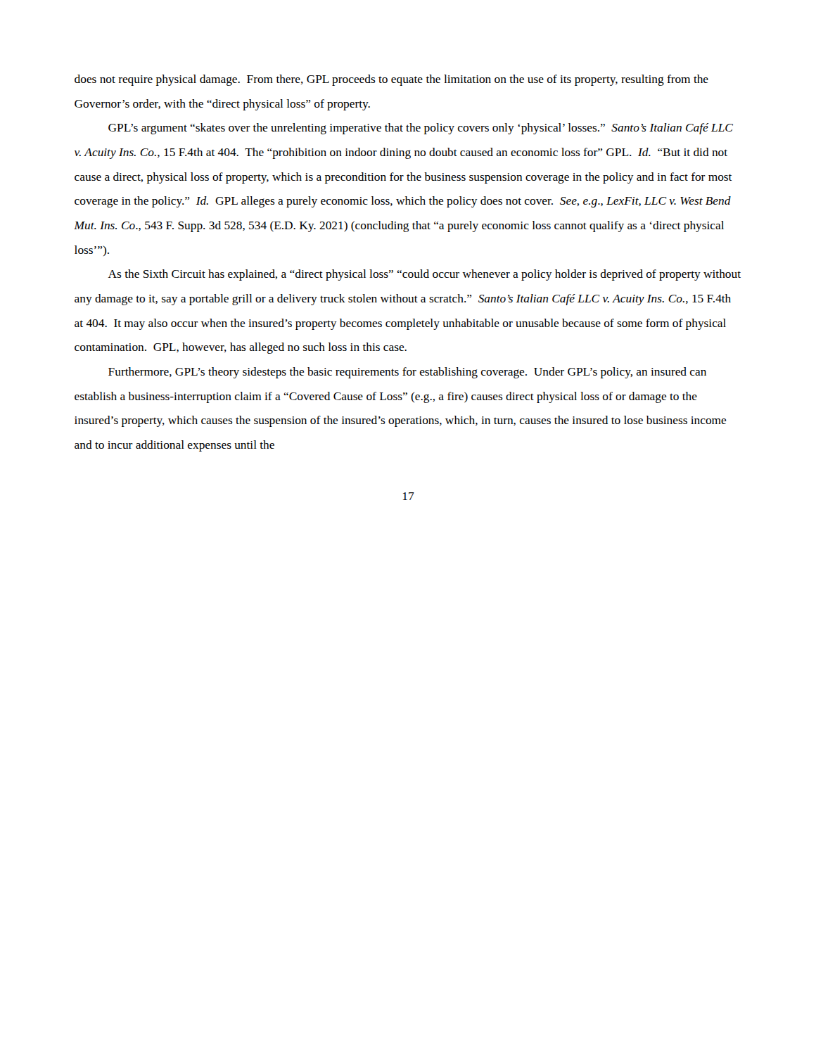does not require physical damage. From there, GPL proceeds to equate the limitation on the use of its property, resulting from the Governor’s order, with the “direct physical loss” of property.
GPL’s argument “skates over the unrelenting imperative that the policy covers only ‘physical’ losses.” Santo’s Italian Café LLC v. Acuity Ins. Co., 15 F.4th at 404. The “prohibition on indoor dining no doubt caused an economic loss for” GPL. Id. “But it did not cause a direct, physical loss of property, which is a precondition for the business suspension coverage in the policy and in fact for most coverage in the policy.” Id. GPL alleges a purely economic loss, which the policy does not cover. See, e.g., LexFit, LLC v. West Bend Mut. Ins. Co., 543 F. Supp. 3d 528, 534 (E.D. Ky. 2021) (concluding that “a purely economic loss cannot qualify as a ‘direct physical loss’”).
As the Sixth Circuit has explained, a “direct physical loss” “could occur whenever a policy holder is deprived of property without any damage to it, say a portable grill or a delivery truck stolen without a scratch.” Santo’s Italian Café LLC v. Acuity Ins. Co., 15 F.4th at 404. It may also occur when the insured’s property becomes completely unhabitable or unusable because of some form of physical contamination. GPL, however, has alleged no such loss in this case.
Furthermore, GPL’s theory sidesteps the basic requirements for establishing coverage. Under GPL’s policy, an insured can establish a business-interruption claim if a “Covered Cause of Loss” (e.g., a fire) causes direct physical loss of or damage to the insured’s property, which causes the suspension of the insured’s operations, which, in turn, causes the insured to lose business income and to incur additional expenses until the
17